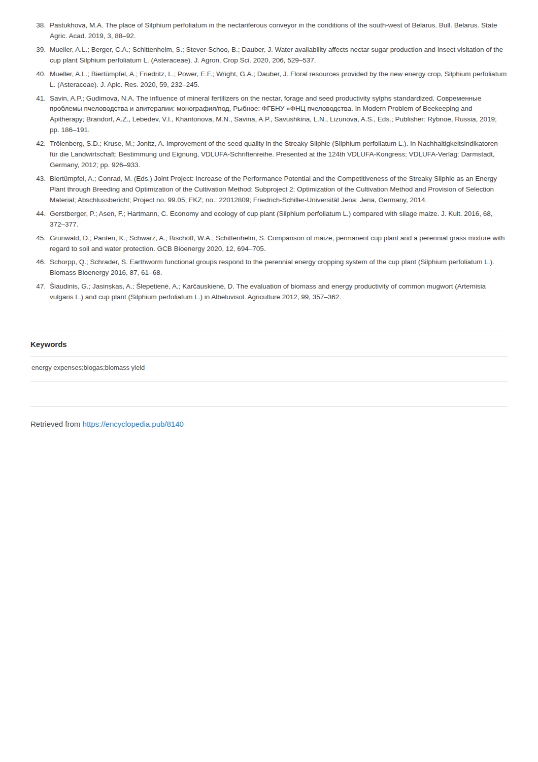Pastukhova, M.A. The place of Silphium perfoliatum in the nectariferous conveyor in the conditions of the south-west of Belarus. Bull. Belarus. State Agric. Acad. 2019, 3, 88–92.
Mueller, A.L.; Berger, C.A.; Schittenhelm, S.; Stever-Schoo, B.; Dauber, J. Water availability affects nectar sugar production and insect visitation of the cup plant Silphium perfoliatum L. (Asteraceae). J. Agron. Crop Sci. 2020, 206, 529–537.
Mueller, A.L.; Biertümpfel, A.; Friedritz, L.; Power, E.F.; Wright, G.A.; Dauber, J. Floral resources provided by the new energy crop, Silphium perfoliatum L. (Asteraceae). J. Apic. Res. 2020, 59, 232–245.
Savin, A.P.; Gudimova, N.A. The influence of mineral fertilizers on the nectar, forage and seed productivity sylphs standardized. Современные проблемы пчеловодства и апитерапии: монография/под, Рыбное: ФГБНУ «ФНЦ пчеловодства. In Modern Problem of Beekeeping and Apitherapy; Brandorf, A.Z., Lebedev, V.I., Kharitonova, M.N., Savina, A.P., Savushkina, L.N., Lizunova, A.S., Eds.; Publisher: Rybnoe, Russia, 2019; pp. 186–191.
Trölenberg, S.D.; Kruse, M.; Jonitz, A. Improvement of the seed quality in the Streaky Silphie (Silphium perfoliatum L.). In Nachhaltigkeitsindikatoren für die Landwirtschaft: Bestimmung und Eignung, VDLUFA-Schriftenreihe. Presented at the 124th VDLUFA-Kongress; VDLUFA-Verlag: Darmstadt, Germany, 2012; pp. 926–933.
Biertümpfel, A.; Conrad, M. (Eds.) Joint Project: Increase of the Performance Potential and the Competitiveness of the Streaky Silphie as an Energy Plant through Breeding and Optimization of the Cultivation Method: Subproject 2: Optimization of the Cultivation Method and Provision of Selection Material; Abschlussbericht; Project no. 99.05; FKZ; no.: 22012809; Friedrich-Schiller-Universität Jena: Jena, Germany, 2014.
Gerstberger, P.; Asen, F.; Hartmann, C. Economy and ecology of cup plant (Silphium perfoliatum L.) compared with silage maize. J. Kult. 2016, 68, 372–377.
Grunwald, D.; Panten, K.; Schwarz, A.; Bischoff, W.A.; Schittenhelm, S. Comparison of maize, permanent cup plant and a perennial grass mixture with regard to soil and water protection. GCB Bioenergy 2020, 12, 694–705.
Schorpp, Q.; Schrader, S. Earthworm functional groups respond to the perennial energy cropping system of the cup plant (Silphium perfoliatum L.). Biomass Bioenergy 2016, 87, 61–68.
Šiaudinis, G.; Jasinskas, A.; Šlepetienė, A.; Karčauskienė, D. The evaluation of biomass and energy productivity of common mugwort (Artemisia vulgaris L.) and cup plant (Silphium perfoliatum L.) in Albeluvisol. Agriculture 2012, 99, 357–362.
Keywords
energy expenses;biogas;biomass yield
Retrieved from https://encyclopedia.pub/8140